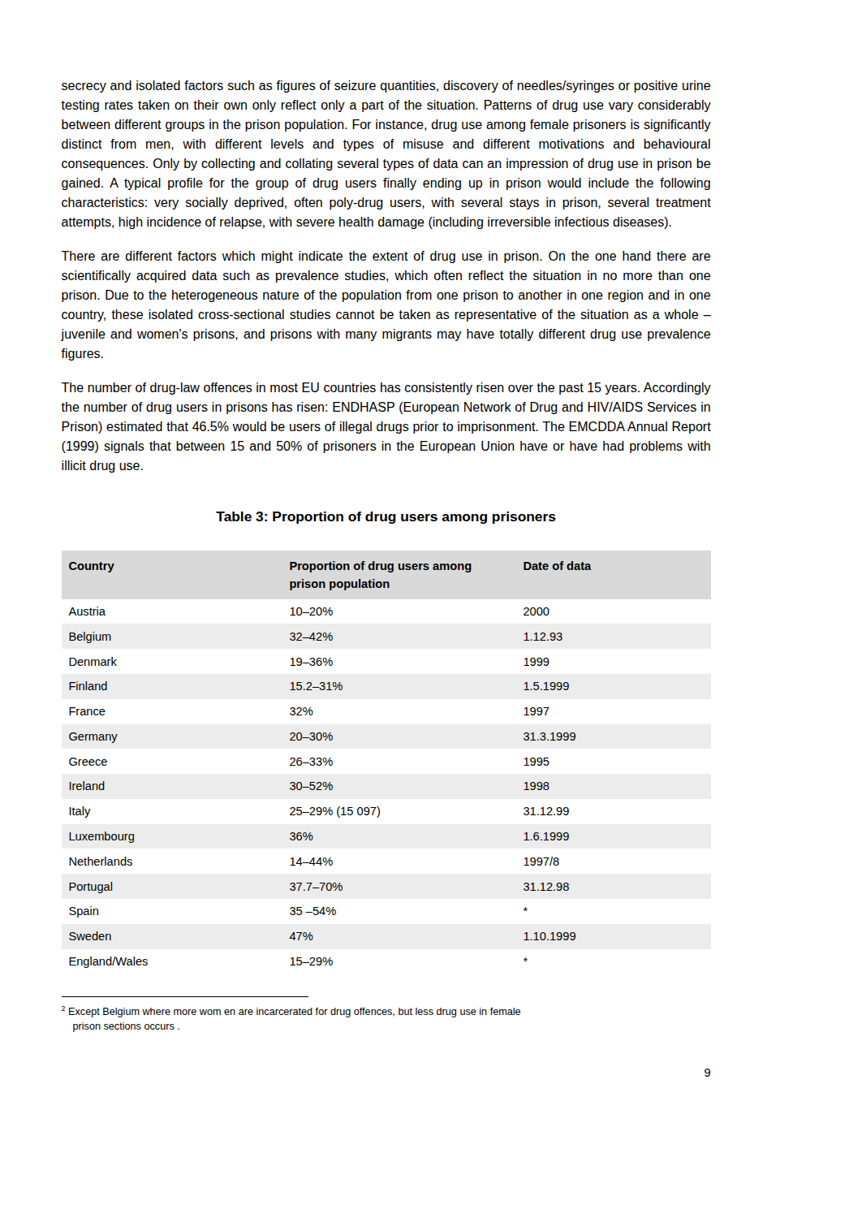secrecy and isolated factors such as figures of seizure quantities, discovery of needles/syringes or positive urine testing rates taken on their own only reflect only a part of the situation. Patterns of drug use vary considerably between different groups in the prison population. For instance, drug use among female prisoners is significantly distinct from men, with different levels and types of misuse and different motivations and behavioural consequences. Only by collecting and collating several types of data can an impression of drug use in prison be gained. A typical profile for the group of drug users finally ending up in prison would include the following characteristics: very socially deprived, often poly-drug users, with several stays in prison, several treatment attempts, high incidence of relapse, with severe health damage (including irreversible infectious diseases).
There are different factors which might indicate the extent of drug use in prison. On the one hand there are scientifically acquired data such as prevalence studies, which often reflect the situation in no more than one prison. Due to the heterogeneous nature of the population from one prison to another in one region and in one country, these isolated cross-sectional studies cannot be taken as representative of the situation as a whole – juvenile and women's prisons, and prisons with many migrants may have totally different drug use prevalence figures.
The number of drug-law offences in most EU countries has consistently risen over the past 15 years. Accordingly the number of drug users in prisons has risen: ENDHASP (European Network of Drug and HIV/AIDS Services in Prison) estimated that 46.5% would be users of illegal drugs prior to imprisonment. The EMCDDA Annual Report (1999) signals that between 15 and 50% of prisoners in the European Union have or have had problems with illicit drug use.
Table 3: Proportion of drug users among prisoners
| Country | Proportion of drug users among prison population | Date of data |
| --- | --- | --- |
| Austria | 10–20% | 2000 |
| Belgium | 32–42% | 1.12.93 |
| Denmark | 19–36% | 1999 |
| Finland | 15.2–31% | 1.5.1999 |
| France | 32% | 1997 |
| Germany | 20–30% | 31.3.1999 |
| Greece | 26–33% | 1995 |
| Ireland | 30–52% | 1998 |
| Italy | 25–29% (15 097) | 31.12.99 |
| Luxembourg | 36% | 1.6.1999 |
| Netherlands | 14–44% | 1997/8 |
| Portugal | 37.7–70% | 31.12.98 |
| Spain | 35 –54% | * |
| Sweden | 47% | 1.10.1999 |
| England/Wales | 15–29% | * |
2 Except Belgium where more wom en are incarcerated for drug offences, but less drug use in female
prison sections occurs .
9